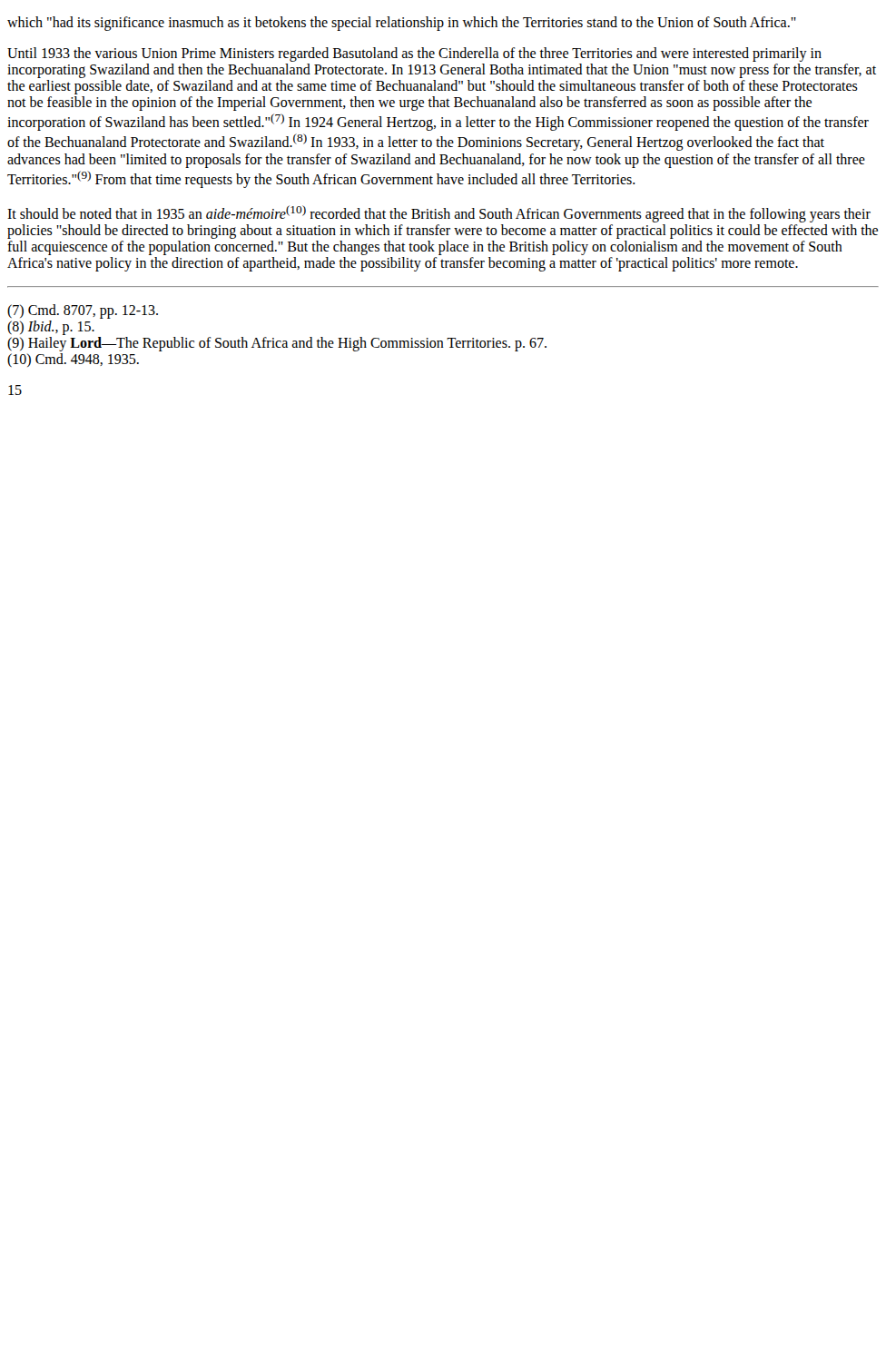which "had its significance inasmuch as it betokens the special relationship in which the Territories stand to the Union of South Africa."
Until 1933 the various Union Prime Ministers regarded Basutoland as the Cinderella of the three Territories and were interested primarily in incorporating Swaziland and then the Bechuanaland Protectorate. In 1913 General Botha intimated that the Union "must now press for the transfer, at the earliest possible date, of Swaziland and at the same time of Bechuanaland" but "should the simultaneous transfer of both of these Protectorates not be feasible in the opinion of the Imperial Government, then we urge that Bechuanaland also be transferred as soon as possible after the incorporation of Swaziland has been settled."(7) In 1924 General Hertzog, in a letter to the High Commissioner reopened the question of the transfer of the Bechuanaland Protectorate and Swaziland.(8) In 1933, in a letter to the Dominions Secretary, General Hertzog overlooked the fact that advances had been "limited to proposals for the transfer of Swaziland and Bechuanaland, for he now took up the question of the transfer of all three Territories."(9) From that time requests by the South African Government have included all three Territories.
It should be noted that in 1935 an aide-mémoire(10) recorded that the British and South African Governments agreed that in the following years their policies "should be directed to bringing about a situation in which if transfer were to become a matter of practical politics it could be effected with the full acquiescence of the population concerned." But the changes that took place in the British policy on colonialism and the movement of South Africa's native policy in the direction of apartheid, made the possibility of transfer becoming a matter of 'practical politics' more remote.
(7) Cmd. 8707, pp. 12-13.
(8) Ibid., p. 15.
(9) Hailey Lord—The Republic of South Africa and the High Commission Territories. p. 67.
(10) Cmd. 4948, 1935.
15